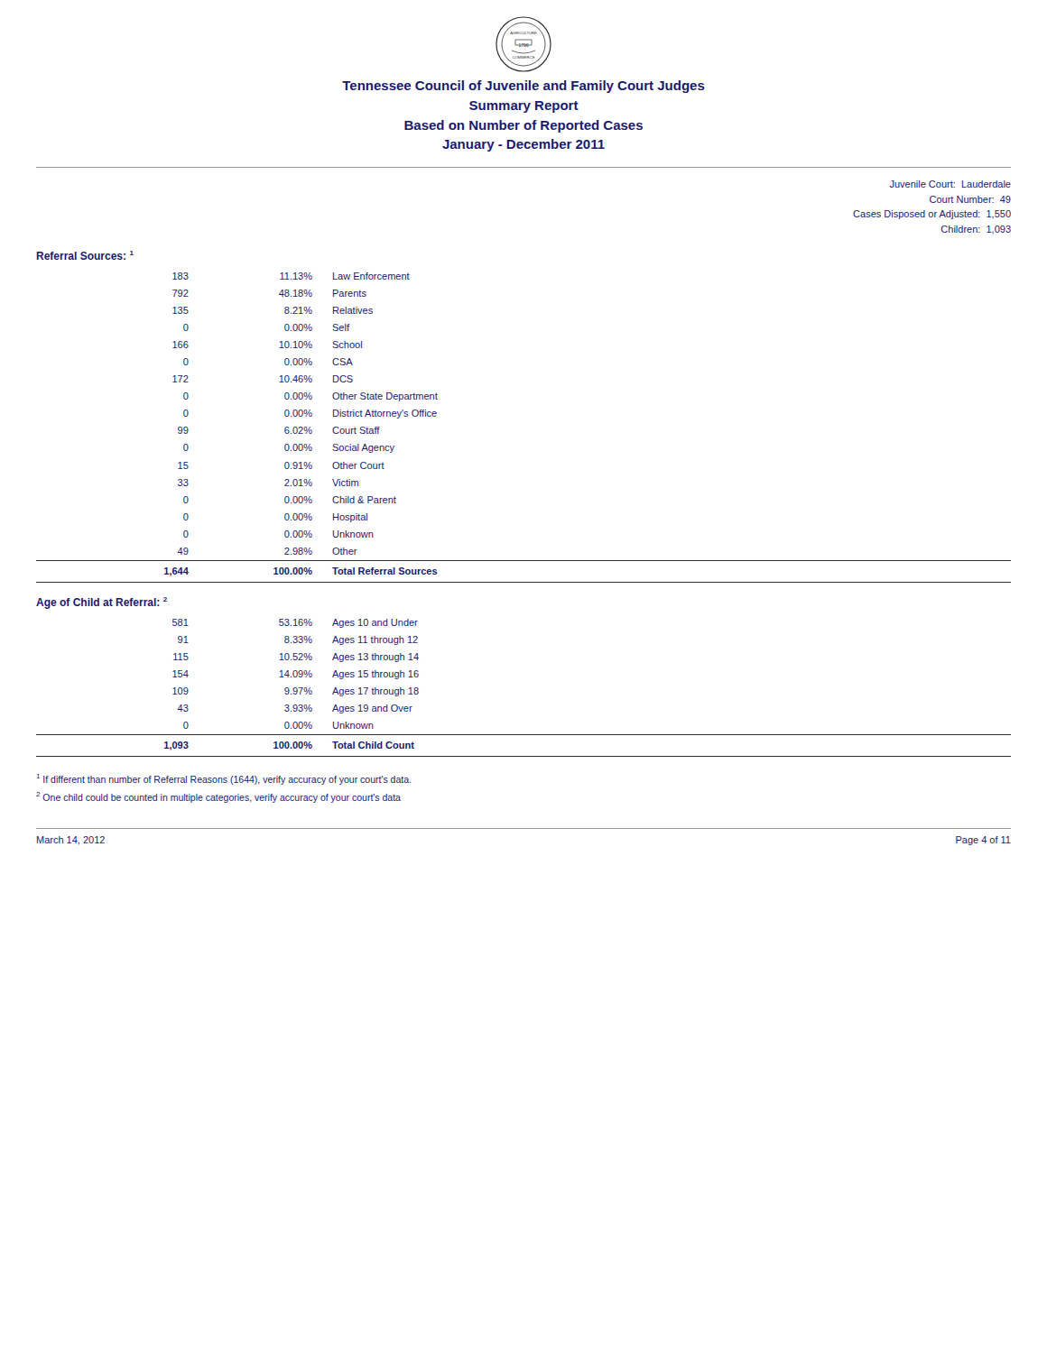AGRICULTURE COMMERCE 1796
Tennessee Council of Juvenile and Family Court Judges
Summary Report
Based on Number of Reported Cases
January - December 2011
Juvenile Court: Lauderdale
Court Number: 49
Cases Disposed or Adjusted: 1,550
Children: 1,093
Referral Sources: 1
| 183 | 11.13% | Law Enforcement |
| 792 | 48.18% | Parents |
| 135 | 8.21% | Relatives |
| 0 | 0.00% | Self |
| 166 | 10.10% | School |
| 0 | 0.00% | CSA |
| 172 | 10.46% | DCS |
| 0 | 0.00% | Other State Department |
| 0 | 0.00% | District Attorney's Office |
| 99 | 6.02% | Court Staff |
| 0 | 0.00% | Social Agency |
| 15 | 0.91% | Other Court |
| 33 | 2.01% | Victim |
| 0 | 0.00% | Child & Parent |
| 0 | 0.00% | Hospital |
| 0 | 0.00% | Unknown |
| 49 | 2.98% | Other |
| 1,644 | 100.00% | Total Referral Sources |
Age of Child at Referral: 2
| 581 | 53.16% | Ages 10 and Under |
| 91 | 8.33% | Ages 11 through 12 |
| 115 | 10.52% | Ages 13 through 14 |
| 154 | 14.09% | Ages 15 through 16 |
| 109 | 9.97% | Ages 17 through 18 |
| 43 | 3.93% | Ages 19 and Over |
| 0 | 0.00% | Unknown |
| 1,093 | 100.00% | Total Child Count |
1 If different than number of Referral Reasons (1644), verify accuracy of your court's data.
2 One child could be counted in multiple categories, verify accuracy of your court's data
March 14, 2012
Page 4 of 11